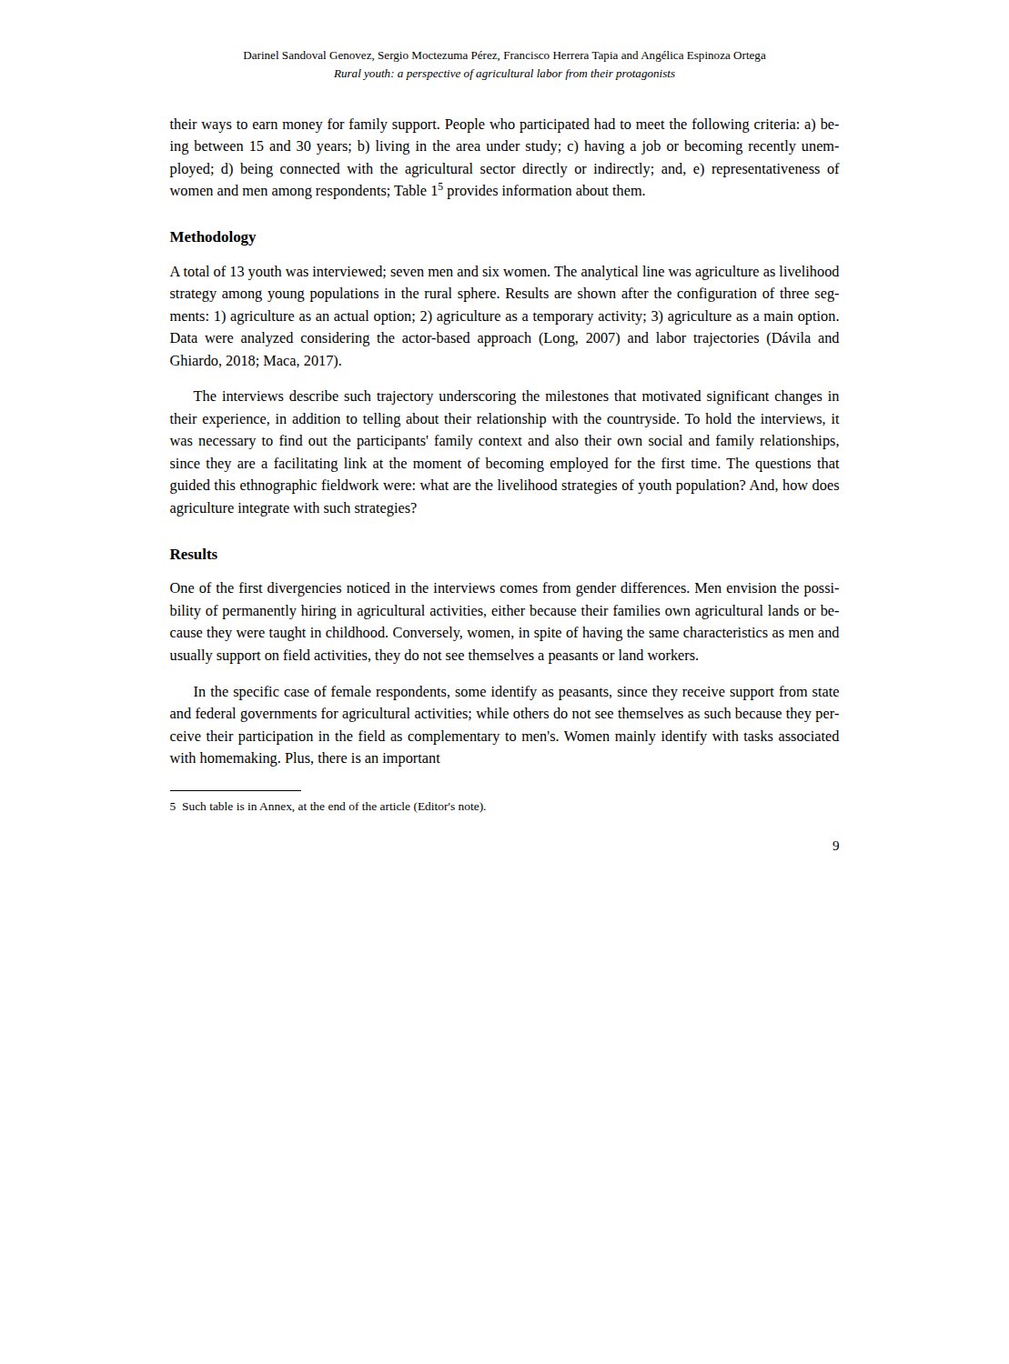Darinel Sandoval Genovez, Sergio Moctezuma Pérez, Francisco Herrera Tapia and Angélica Espinoza Ortega Rural youth: a perspective of agricultural labor from their protagonists
their ways to earn money for family support. People who participated had to meet the following criteria: a) being between 15 and 30 years; b) living in the area under study; c) having a job or becoming recently unemployed; d) being connected with the agricultural sector directly or indirectly; and, e) representativeness of women and men among respondents; Table 15 provides information about them.
Methodology
A total of 13 youth was interviewed; seven men and six women. The analytical line was agriculture as livelihood strategy among young populations in the rural sphere. Results are shown after the configuration of three segments: 1) agriculture as an actual option; 2) agriculture as a temporary activity; 3) agriculture as a main option. Data were analyzed considering the actor-based approach (Long, 2007) and labor trajectories (Dávila and Ghiardo, 2018; Maca, 2017).
The interviews describe such trajectory underscoring the milestones that motivated significant changes in their experience, in addition to telling about their relationship with the countryside. To hold the interviews, it was necessary to find out the participants' family context and also their own social and family relationships, since they are a facilitating link at the moment of becoming employed for the first time. The questions that guided this ethnographic fieldwork were: what are the livelihood strategies of youth population? And, how does agriculture integrate with such strategies?
Results
One of the first divergencies noticed in the interviews comes from gender differences. Men envision the possibility of permanently hiring in agricultural activities, either because their families own agricultural lands or because they were taught in childhood. Conversely, women, in spite of having the same characteristics as men and usually support on field activities, they do not see themselves a peasants or land workers.
In the specific case of female respondents, some identify as peasants, since they receive support from state and federal governments for agricultural activities; while others do not see themselves as such because they perceive their participation in the field as complementary to men's. Women mainly identify with tasks associated with homemaking. Plus, there is an important
5 Such table is in Annex, at the end of the article (Editor's note).
9